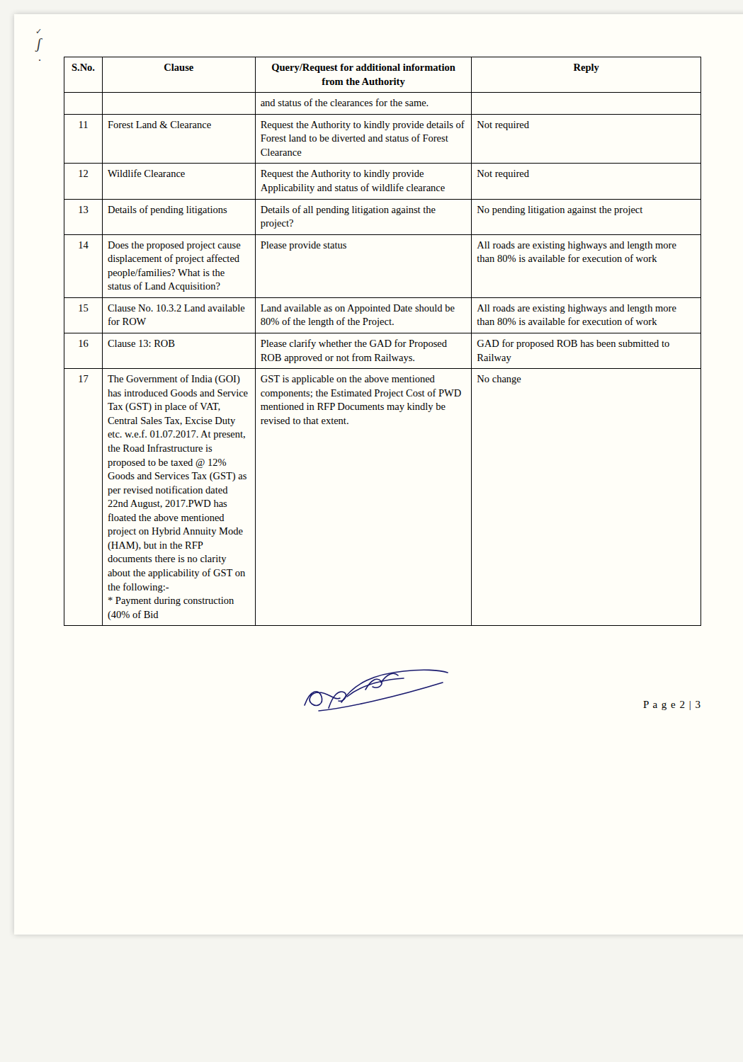✓ ʃ .
| S.No. | Clause | Query/Request for additional information from the Authority | Reply |
| --- | --- | --- | --- |
| | | and status of the clearances for the same. | |
| 11 | Forest Land & Clearance | Request the Authority to kindly provide details of Forest land to be diverted and status of Forest Clearance | Not required |
| 12 | Wildlife Clearance | Request the Authority to kindly provide Applicability and status of wildlife clearance | Not required |
| 13 | Details of pending litigations | Details of all pending litigation against the project? | No pending litigation against the project |
| 14 | Does the proposed project cause displacement of project affected people/families? What is the status of Land Acquisition? | Please provide status | All roads are existing highways and length more than 80% is available for execution of work |
| 15 | Clause No. 10.3.2 Land available for ROW | Land available as on Appointed Date should be 80% of the length of the Project. | All roads are existing highways and length more than 80% is available for execution of work |
| 16 | Clause 13: ROB | Please clarify whether the GAD for Proposed ROB approved or not from Railways. | GAD for proposed ROB has been submitted to Railway |
| 17 | The Government of India (GOI) has introduced Goods and Service Tax (GST) in place of VAT, Central Sales Tax, Excise Duty etc. w.e.f. 01.07.2017. At present, the Road Infrastructure is proposed to be taxed @ 12% Goods and Services Tax (GST) as per revised notification dated 22nd August, 2017.PWD has floated the above mentioned project on Hybrid Annuity Mode (HAM), but in the RFP documents there is no clarity about the applicability of GST on the following:- * Payment during construction (40% of Bid | GST is applicable on the above mentioned components; the Estimated Project Cost of PWD mentioned in RFP Documents may kindly be revised to that extent. | No change |
P a g e 2 | 3